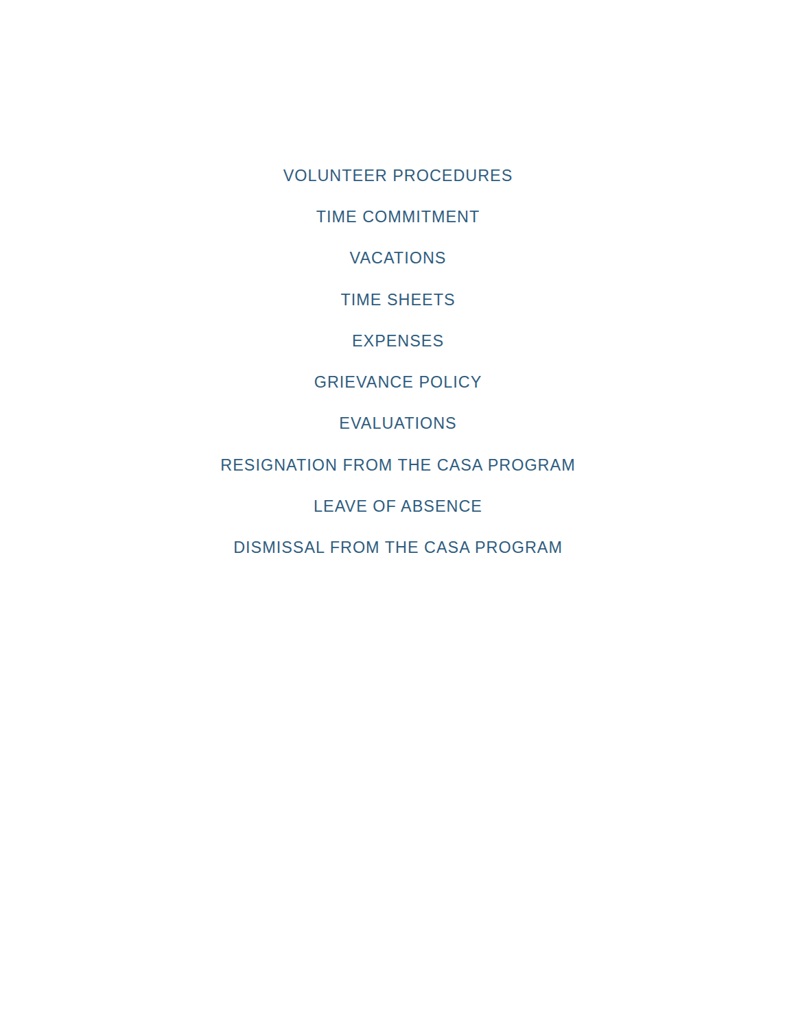Volunteer Procedures
Time Commitment
Vacations
Time Sheets
Expenses
Grievance Policy
Evaluations
Resignation from the CASA Program
Leave of Absence
Dismissal from the CASA Program